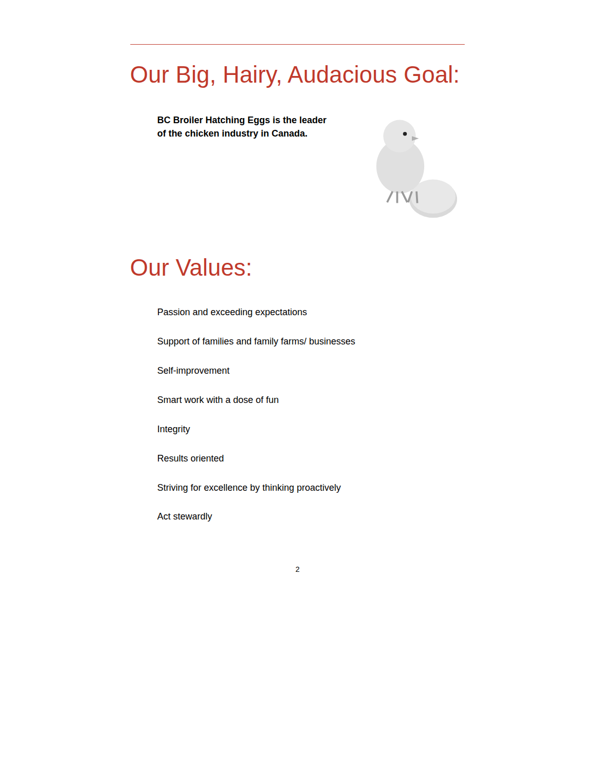Our Big, Hairy, Audacious Goal:
BC Broiler Hatching Eggs is the leader of the chicken industry in Canada.
Our Values:
Passion and exceeding expectations
Support of families and family farms/ businesses
Self-improvement
Smart work with a dose of fun
Integrity
Results oriented
Striving for excellence by thinking proactively
Act stewardly
2